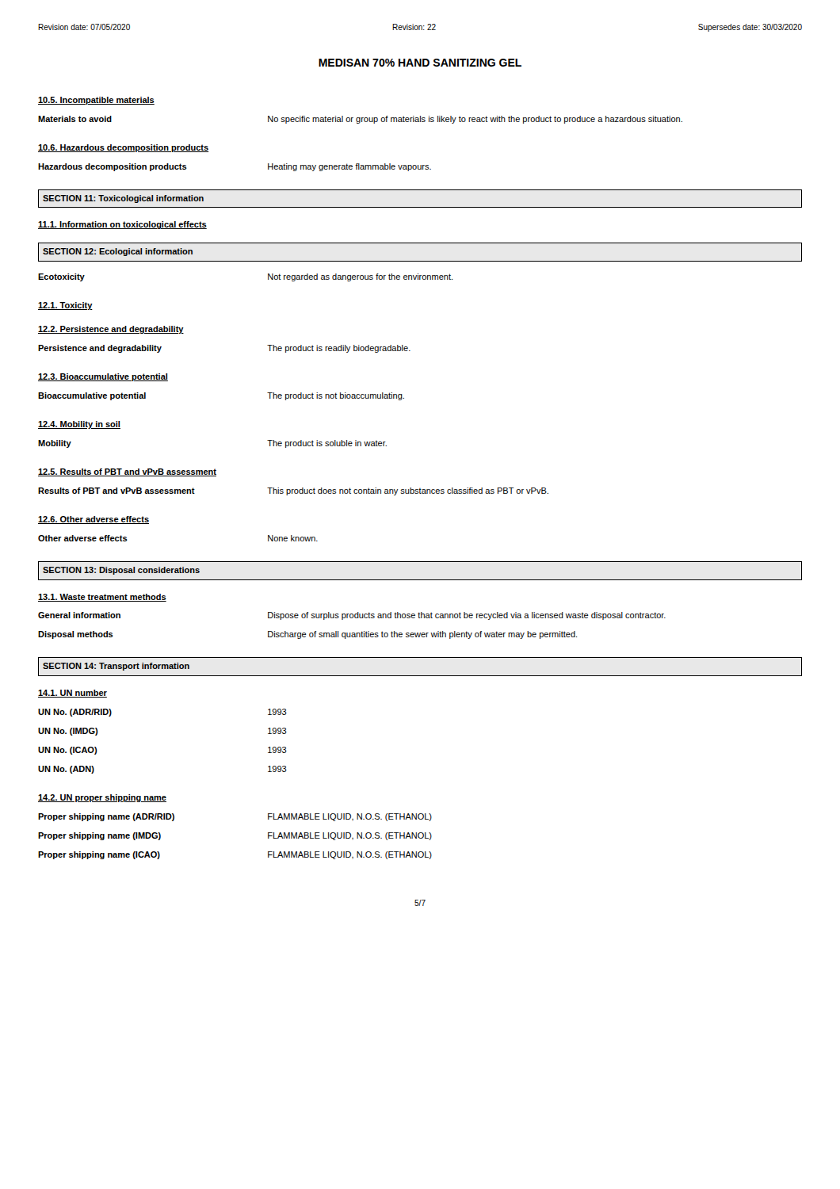Revision date: 07/05/2020 Revision: 22 Supersedes date: 30/03/2020
MEDISAN 70% HAND SANITIZING GEL
10.5. Incompatible materials
| Materials to avoid | No specific material or group of materials is likely to react with the product to produce a hazardous situation. |
10.6. Hazardous decomposition products
| Hazardous decomposition products | Heating may generate flammable vapours. |
SECTION 11: Toxicological information
11.1. Information on toxicological effects
SECTION 12: Ecological information
| Ecotoxicity | Not regarded as dangerous for the environment. |
12.1. Toxicity
12.2. Persistence and degradability
| Persistence and degradability | The product is readily biodegradable. |
12.3. Bioaccumulative potential
| Bioaccumulative potential | The product is not bioaccumulating. |
12.4. Mobility in soil
| Mobility | The product is soluble in water. |
12.5. Results of PBT and vPvB assessment
| Results of PBT and vPvB assessment | This product does not contain any substances classified as PBT or vPvB. |
12.6. Other adverse effects
| Other adverse effects | None known. |
SECTION 13: Disposal considerations
13.1. Waste treatment methods
| General information | Dispose of surplus products and those that cannot be recycled via a licensed waste disposal contractor. |
| Disposal methods | Discharge of small quantities to the sewer with plenty of water may be permitted. |
SECTION 14: Transport information
14.1. UN number
| UN No. (ADR/RID) | 1993 |
| UN No. (IMDG) | 1993 |
| UN No. (ICAO) | 1993 |
| UN No. (ADN) | 1993 |
14.2. UN proper shipping name
| Proper shipping name (ADR/RID) | FLAMMABLE LIQUID, N.O.S. (ETHANOL) |
| Proper shipping name (IMDG) | FLAMMABLE LIQUID, N.O.S. (ETHANOL) |
| Proper shipping name (ICAO) | FLAMMABLE LIQUID, N.O.S. (ETHANOL) |
5/7